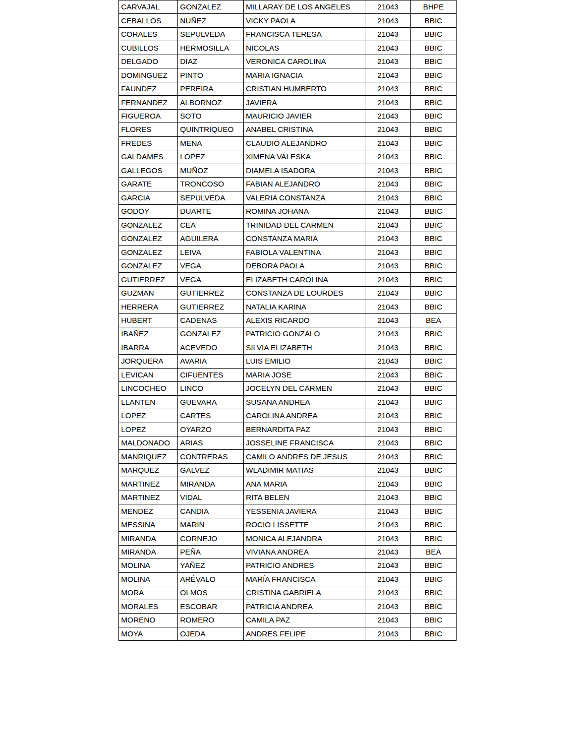| CARVAJAL | GONZALEZ | MILLARAY DE LOS ANGELES | 21043 | BHPE |
| CEBALLOS | NUÑEZ | VICKY PAOLA | 21043 | BBIC |
| CORALES | SEPULVEDA | FRANCISCA TERESA | 21043 | BBIC |
| CUBILLOS | HERMOSILLA | NICOLAS | 21043 | BBIC |
| DELGADO | DIAZ | VERONICA CAROLINA | 21043 | BBIC |
| DOMINGUEZ | PINTO | MARIA IGNACIA | 21043 | BBIC |
| FAUNDEZ | PEREIRA | CRISTIAN HUMBERTO | 21043 | BBIC |
| FERNANDEZ | ALBORNOZ | JAVIERA | 21043 | BBIC |
| FIGUEROA | SOTO | MAURICIO JAVIER | 21043 | BBIC |
| FLORES | QUINTRIQUEO | ANABEL CRISTINA | 21043 | BBIC |
| FREDES | MENA | CLAUDIO ALEJANDRO | 21043 | BBIC |
| GALDAMES | LOPEZ | XIMENA VALESKA | 21043 | BBIC |
| GALLEGOS | MUÑOZ | DIAMELA ISADORA | 21043 | BBIC |
| GARATE | TRONCOSO | FABIAN ALEJANDRO | 21043 | BBIC |
| GARCIA | SEPULVEDA | VALERIA CONSTANZA | 21043 | BBIC |
| GODOY | DUARTE | ROMINA JOHANA | 21043 | BBIC |
| GONZALEZ | CEA | TRINIDAD DEL CARMEN | 21043 | BBIC |
| GONZALEZ | AGUILERA | CONSTANZA MARIA | 21043 | BBIC |
| GONZALEZ | LEIVA | FABIOLA VALENTINA | 21043 | BBIC |
| GONZALEZ | VEGA | DEBORA PAOLA | 21043 | BBIC |
| GUTIERREZ | VEGA | ELIZABETH CAROLINA | 21043 | BBIC |
| GUZMAN | GUTIERREZ | CONSTANZA DE LOURDES | 21043 | BBIC |
| HERRERA | GUTIERREZ | NATALIA KARINA | 21043 | BBIC |
| HUBERT | CADENAS | ALEXIS RICARDO | 21043 | BEA |
| IBAÑEZ | GONZALEZ | PATRICIO GONZALO | 21043 | BBIC |
| IBARRA | ACEVEDO | SILVIA ELIZABETH | 21043 | BBIC |
| JORQUERA | AVARIA | LUIS EMILIO | 21043 | BBIC |
| LEVICAN | CIFUENTES | MARIA JOSE | 21043 | BBIC |
| LINCOCHEO | LINCO | JOCELYN DEL CARMEN | 21043 | BBIC |
| LLANTEN | GUEVARA | SUSANA ANDREA | 21043 | BBIC |
| LOPEZ | CARTES | CAROLINA ANDREA | 21043 | BBIC |
| LOPEZ | OYARZO | BERNARDITA PAZ | 21043 | BBIC |
| MALDONADO | ARIAS | JOSSELINE FRANCISCA | 21043 | BBIC |
| MANRIQUEZ | CONTRERAS | CAMILO ANDRES DE JESUS | 21043 | BBIC |
| MARQUEZ | GALVEZ | WLADIMIR MATIAS | 21043 | BBIC |
| MARTINEZ | MIRANDA | ANA MARIA | 21043 | BBIC |
| MARTINEZ | VIDAL | RITA BELEN | 21043 | BBIC |
| MENDEZ | CANDIA | YESSENIA JAVIERA | 21043 | BBIC |
| MESSINA | MARIN | ROCIO LISSETTE | 21043 | BBIC |
| MIRANDA | CORNEJO | MONICA ALEJANDRA | 21043 | BBIC |
| MIRANDA | PEÑA | VIVIANA ANDREA | 21043 | BEA |
| MOLINA | YAÑEZ | PATRICIO ANDRES | 21043 | BBIC |
| MOLINA | ARÉVALO | MARÍA FRANCISCA | 21043 | BBIC |
| MORA | OLMOS | CRISTINA GABRIELA | 21043 | BBIC |
| MORALES | ESCOBAR | PATRICIA ANDREA | 21043 | BBIC |
| MORENO | ROMERO | CAMILA PAZ | 21043 | BBIC |
| MOYA | OJEDA | ANDRES FELIPE | 21043 | BBIC |